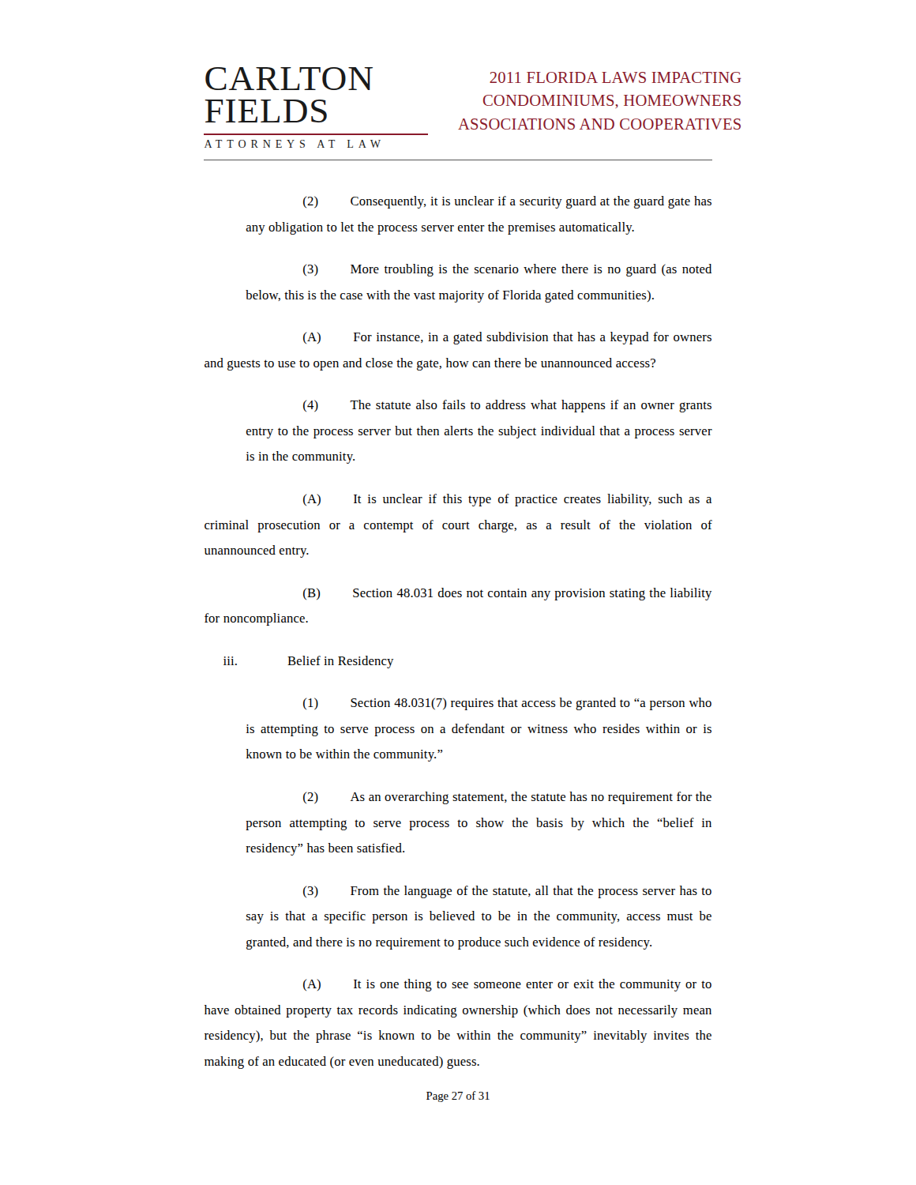CARLTON FIELDS
ATTORNEYS AT LAW
2011 FLORIDA LAWS IMPACTING
CONDOMINIUMS, HOMEOWNERS
ASSOCIATIONS AND COOPERATIVES
(2) Consequently, it is unclear if a security guard at the guard gate has any obligation to let the process server enter the premises automatically.
(3) More troubling is the scenario where there is no guard (as noted below, this is the case with the vast majority of Florida gated communities).
(A) For instance, in a gated subdivision that has a keypad for owners and guests to use to open and close the gate, how can there be unannounced access?
(4) The statute also fails to address what happens if an owner grants entry to the process server but then alerts the subject individual that a process server is in the community.
(A) It is unclear if this type of practice creates liability, such as a criminal prosecution or a contempt of court charge, as a result of the violation of unannounced entry.
(B) Section 48.031 does not contain any provision stating the liability for noncompliance.
iii. Belief in Residency
(1) Section 48.031(7) requires that access be granted to “a person who is attempting to serve process on a defendant or witness who resides within or is known to be within the community.”
(2) As an overarching statement, the statute has no requirement for the person attempting to serve process to show the basis by which the “belief in residency” has been satisfied.
(3) From the language of the statute, all that the process server has to say is that a specific person is believed to be in the community, access must be granted, and there is no requirement to produce such evidence of residency.
(A) It is one thing to see someone enter or exit the community or to have obtained property tax records indicating ownership (which does not necessarily mean residency), but the phrase “is known to be within the community” inevitably invites the making of an educated (or even uneducated) guess.
Page 27 of 31